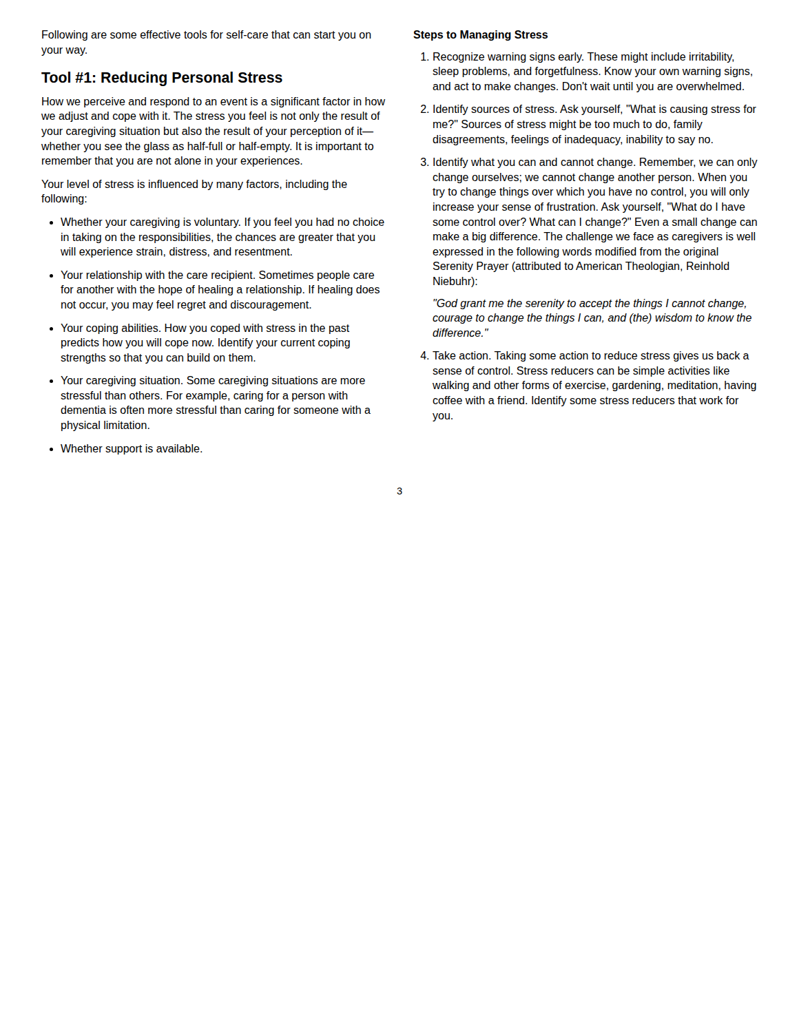Following are some effective tools for self-care that can start you on your way.
Tool #1: Reducing Personal Stress
How we perceive and respond to an event is a significant factor in how we adjust and cope with it. The stress you feel is not only the result of your caregiving situation but also the result of your perception of it—whether you see the glass as half-full or half-empty. It is important to remember that you are not alone in your experiences.
Your level of stress is influenced by many factors, including the following:
Whether your caregiving is voluntary. If you feel you had no choice in taking on the responsibilities, the chances are greater that you will experience strain, distress, and resentment.
Your relationship with the care recipient. Sometimes people care for another with the hope of healing a relationship. If healing does not occur, you may feel regret and discouragement.
Your coping abilities. How you coped with stress in the past predicts how you will cope now. Identify your current coping strengths so that you can build on them.
Your caregiving situation. Some caregiving situations are more stressful than others. For example, caring for a person with dementia is often more stressful than caring for someone with a physical limitation.
Whether support is available.
Steps to Managing Stress
Recognize warning signs early. These might include irritability, sleep problems, and forgetfulness. Know your own warning signs, and act to make changes. Don't wait until you are overwhelmed.
Identify sources of stress. Ask yourself, "What is causing stress for me?" Sources of stress might be too much to do, family disagreements, feelings of inadequacy, inability to say no.
Identify what you can and cannot change. Remember, we can only change ourselves; we cannot change another person. When you try to change things over which you have no control, you will only increase your sense of frustration. Ask yourself, "What do I have some control over? What can I change?" Even a small change can make a big difference. The challenge we face as caregivers is well expressed in the following words modified from the original Serenity Prayer (attributed to American Theologian, Reinhold Niebuhr):
"God grant me the serenity to accept the things I cannot change, courage to change the things I can, and (the) wisdom to know the difference."
Take action. Taking some action to reduce stress gives us back a sense of control. Stress reducers can be simple activities like walking and other forms of exercise, gardening, meditation, having coffee with a friend. Identify some stress reducers that work for you.
3